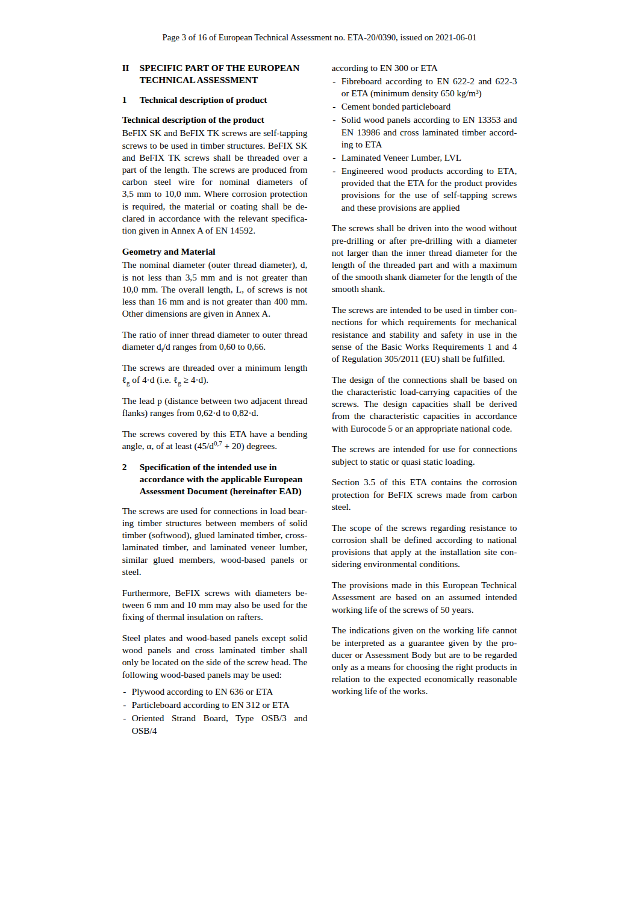Page 3 of 16 of European Technical Assessment no. ETA-20/0390, issued on 2021-06-01
II SPECIFIC PART OF THE EUROPEAN TECHNICAL ASSESSMENT
1 Technical description of product
Technical description of the product
BeFIX SK and BeFIX TK screws are self-tapping screws to be used in timber structures. BeFIX SK and BeFIX TK screws shall be threaded over a part of the length. The screws are produced from carbon steel wire for nominal diameters of 3,5 mm to 10,0 mm. Where corrosion protection is required, the material or coating shall be declared in accordance with the relevant specification given in Annex A of EN 14592.
Geometry and Material
The nominal diameter (outer thread diameter), d, is not less than 3,5 mm and is not greater than 10,0 mm. The overall length, L, of screws is not less than 16 mm and is not greater than 400 mm. Other dimensions are given in Annex A.
The ratio of inner thread diameter to outer thread diameter di/d ranges from 0,60 to 0,66.
The screws are threaded over a minimum length ℓg of 4·d (i.e. ℓg ≥ 4·d).
The lead p (distance between two adjacent thread flanks) ranges from 0,62·d to 0,82·d.
The screws covered by this ETA have a bending angle, α, of at least (45/d0,7 + 20) degrees.
2 Specification of the intended use in accordance with the applicable European Assessment Document (hereinafter EAD)
The screws are used for connections in load bearing timber structures between members of solid timber (softwood), glued laminated timber, cross-laminated timber, and laminated veneer lumber, similar glued members, wood-based panels or steel.
Furthermore, BeFIX screws with diameters between 6 mm and 10 mm may also be used for the fixing of thermal insulation on rafters.
Steel plates and wood-based panels except solid wood panels and cross laminated timber shall only be located on the side of the screw head. The following wood-based panels may be used:
Plywood according to EN 636 or ETA
Particleboard according to EN 312 or ETA
Oriented Strand Board, Type OSB/3 and OSB/4
according to EN 300 or ETA
Fibreboard according to EN 622-2 and 622-3 or ETA (minimum density 650 kg/m³)
Cement bonded particleboard
Solid wood panels according to EN 13353 and EN 13986 and cross laminated timber according to ETA
Laminated Veneer Lumber, LVL
Engineered wood products according to ETA, provided that the ETA for the product provides provisions for the use of self-tapping screws and these provisions are applied
The screws shall be driven into the wood without pre-drilling or after pre-drilling with a diameter not larger than the inner thread diameter for the length of the threaded part and with a maximum of the smooth shank diameter for the length of the smooth shank.
The screws are intended to be used in timber connections for which requirements for mechanical resistance and stability and safety in use in the sense of the Basic Works Requirements 1 and 4 of Regulation 305/2011 (EU) shall be fulfilled.
The design of the connections shall be based on the characteristic load-carrying capacities of the screws. The design capacities shall be derived from the characteristic capacities in accordance with Eurocode 5 or an appropriate national code.
The screws are intended for use for connections subject to static or quasi static loading.
Section 3.5 of this ETA contains the corrosion protection for BeFIX screws made from carbon steel.
The scope of the screws regarding resistance to corrosion shall be defined according to national provisions that apply at the installation site considering environmental conditions.
The provisions made in this European Technical Assessment are based on an assumed intended working life of the screws of 50 years.
The indications given on the working life cannot be interpreted as a guarantee given by the producer or Assessment Body but are to be regarded only as a means for choosing the right products in relation to the expected economically reasonable working life of the works.